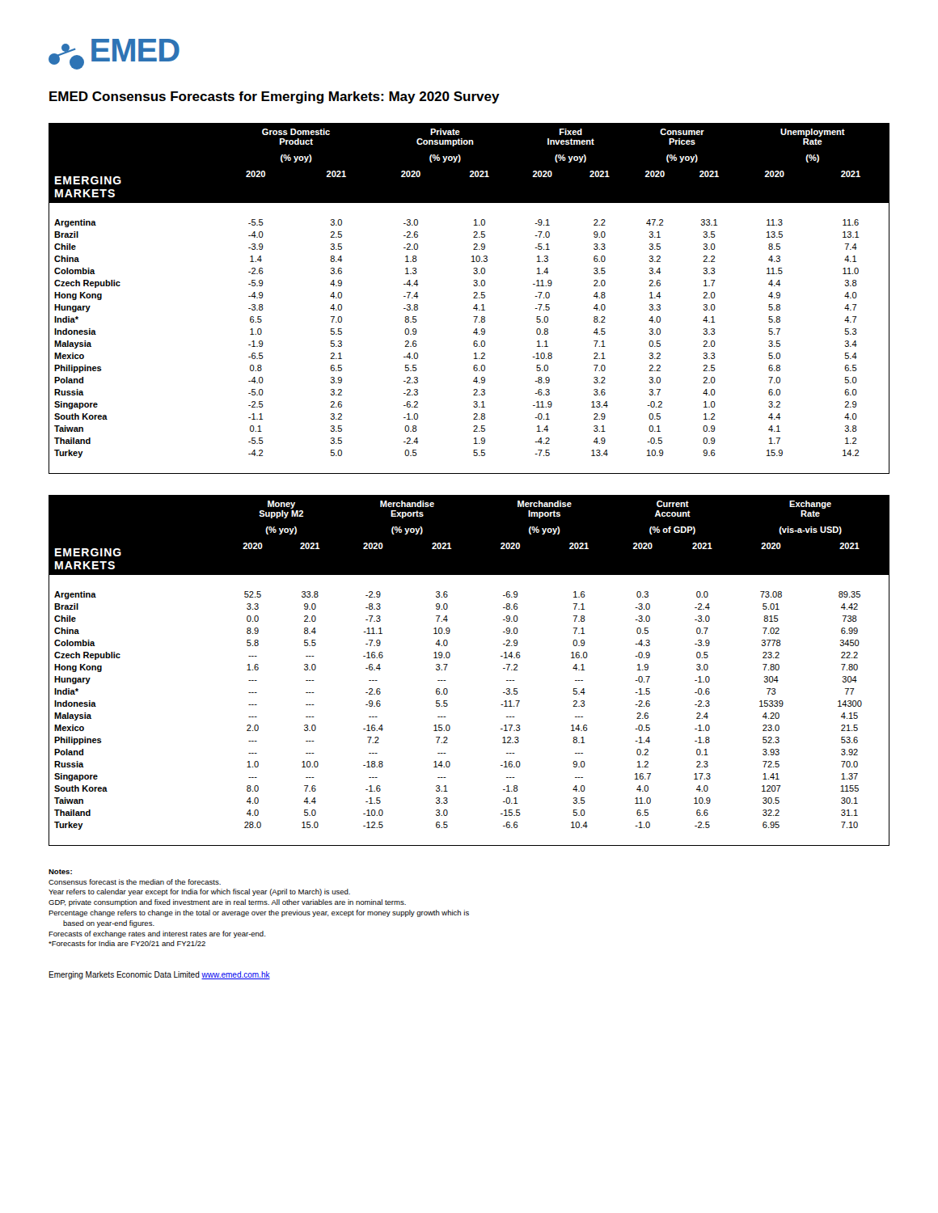EMED
EMED Consensus Forecasts for Emerging Markets: May 2020 Survey
| EMERGING MARKETS | Gross Domestic Product | Private Consumption | Fixed Investment | Consumer Prices | Unemployment Rate |
| --- | --- | --- | --- | --- | --- |
| (% yoy) | (% yoy) | (% yoy) | (% yoy) | (%) |
| 2020 | 2021 | 2020 | 2021 | 2020 | 2021 | 2020 | 2021 | 2020 | 2021 |
| Argentina | -5.5 | 3.0 | -3.0 | 1.0 | -9.1 | 2.2 | 47.2 | 33.1 | 11.3 | 11.6 |
| Brazil | -4.0 | 2.5 | -2.6 | 2.5 | -7.0 | 9.0 | 3.1 | 3.5 | 13.5 | 13.1 |
| Chile | -3.9 | 3.5 | -2.0 | 2.9 | -5.1 | 3.3 | 3.5 | 3.0 | 8.5 | 7.4 |
| China | 1.4 | 8.4 | 1.8 | 10.3 | 1.3 | 6.0 | 3.2 | 2.2 | 4.3 | 4.1 |
| Colombia | -2.6 | 3.6 | 1.3 | 3.0 | 1.4 | 3.5 | 3.4 | 3.3 | 11.5 | 11.0 |
| Czech Republic | -5.9 | 4.9 | -4.4 | 3.0 | -11.9 | 2.0 | 2.6 | 1.7 | 4.4 | 3.8 |
| Hong Kong | -4.9 | 4.0 | -7.4 | 2.5 | -7.0 | 4.8 | 1.4 | 2.0 | 4.9 | 4.0 |
| Hungary | -3.8 | 4.0 | -3.8 | 4.1 | -7.5 | 4.0 | 3.3 | 3.0 | 5.8 | 4.7 |
| India* | 6.5 | 7.0 | 8.5 | 7.8 | 5.0 | 8.2 | 4.0 | 4.1 | 5.8 | 4.7 |
| Indonesia | 1.0 | 5.5 | 0.9 | 4.9 | 0.8 | 4.5 | 3.0 | 3.3 | 5.7 | 5.3 |
| Malaysia | -1.9 | 5.3 | 2.6 | 6.0 | 1.1 | 7.1 | 0.5 | 2.0 | 3.5 | 3.4 |
| Mexico | -6.5 | 2.1 | -4.0 | 1.2 | -10.8 | 2.1 | 3.2 | 3.3 | 5.0 | 5.4 |
| Philippines | 0.8 | 6.5 | 5.5 | 6.0 | 5.0 | 7.0 | 2.2 | 2.5 | 6.8 | 6.5 |
| Poland | -4.0 | 3.9 | -2.3 | 4.9 | -8.9 | 3.2 | 3.0 | 2.0 | 7.0 | 5.0 |
| Russia | -5.0 | 3.2 | -2.3 | 2.3 | -6.3 | 3.6 | 3.7 | 4.0 | 6.0 | 6.0 |
| Singapore | -2.5 | 2.6 | -6.2 | 3.1 | -11.9 | 13.4 | -0.2 | 1.0 | 3.2 | 2.9 |
| South Korea | -1.1 | 3.2 | -1.0 | 2.8 | -0.1 | 2.9 | 0.5 | 1.2 | 4.4 | 4.0 |
| Taiwan | 0.1 | 3.5 | 0.8 | 2.5 | 1.4 | 3.1 | 0.1 | 0.9 | 4.1 | 3.8 |
| Thailand | -5.5 | 3.5 | -2.4 | 1.9 | -4.2 | 4.9 | -0.5 | 0.9 | 1.7 | 1.2 |
| Turkey | -4.2 | 5.0 | 0.5 | 5.5 | -7.5 | 13.4 | 10.9 | 9.6 | 15.9 | 14.2 |
| EMERGING MARKETS | Money Supply M2 | Merchandise Exports | Merchandise Imports | Current Account | Exchange Rate |
| --- | --- | --- | --- | --- | --- |
| (% yoy) | (% yoy) | (% yoy) | (% of GDP) | (vis-a-vis USD) |
| 2020 | 2021 | 2020 | 2021 | 2020 | 2021 | 2020 | 2021 | 2020 | 2021 |
| Argentina | 52.5 | 33.8 | -2.9 | 3.6 | -6.9 | 1.6 | 0.3 | 0.0 | 73.08 | 89.35 |
| Brazil | 3.3 | 9.0 | -8.3 | 9.0 | -8.6 | 7.1 | -3.0 | -2.4 | 5.01 | 4.42 |
| Chile | 0.0 | 2.0 | -7.3 | 7.4 | -9.0 | 7.8 | -3.0 | -3.0 | 815 | 738 |
| China | 8.9 | 8.4 | -11.1 | 10.9 | -9.0 | 7.1 | 0.5 | 0.7 | 7.02 | 6.99 |
| Colombia | 5.8 | 5.5 | -7.9 | 4.0 | -2.9 | 0.9 | -4.3 | -3.9 | 3778 | 3450 |
| Czech Republic | --- | --- | -16.6 | 19.0 | -14.6 | 16.0 | -0.9 | 0.5 | 23.2 | 22.2 |
| Hong Kong | 1.6 | 3.0 | -6.4 | 3.7 | -7.2 | 4.1 | 1.9 | 3.0 | 7.80 | 7.80 |
| Hungary | --- | --- | --- | --- | --- | --- | -0.7 | -1.0 | 304 | 304 |
| India* | --- | --- | -2.6 | 6.0 | -3.5 | 5.4 | -1.5 | -0.6 | 73 | 77 |
| Indonesia | --- | --- | -9.6 | 5.5 | -11.7 | 2.3 | -2.6 | -2.3 | 15339 | 14300 |
| Malaysia | --- | --- | --- | --- | --- | --- | 2.6 | 2.4 | 4.20 | 4.15 |
| Mexico | 2.0 | 3.0 | -16.4 | 15.0 | -17.3 | 14.6 | -0.5 | -1.0 | 23.0 | 21.5 |
| Philippines | --- | --- | 7.2 | 7.2 | 12.3 | 8.1 | -1.4 | -1.8 | 52.3 | 53.6 |
| Poland | --- | --- | --- | --- | --- | --- | 0.2 | 0.1 | 3.93 | 3.92 |
| Russia | 1.0 | 10.0 | -18.8 | 14.0 | -16.0 | 9.0 | 1.2 | 2.3 | 72.5 | 70.0 |
| Singapore | --- | --- | --- | --- | --- | --- | 16.7 | 17.3 | 1.41 | 1.37 |
| South Korea | 8.0 | 7.6 | -1.6 | 3.1 | -1.8 | 4.0 | 4.0 | 4.0 | 1207 | 1155 |
| Taiwan | 4.0 | 4.4 | -1.5 | 3.3 | -0.1 | 3.5 | 11.0 | 10.9 | 30.5 | 30.1 |
| Thailand | 4.0 | 5.0 | -10.0 | 3.0 | -15.5 | 5.0 | 6.5 | 6.6 | 32.2 | 31.1 |
| Turkey | 28.0 | 15.0 | -12.5 | 6.5 | -6.6 | 10.4 | -1.0 | -2.5 | 6.95 | 7.10 |
Notes:
Consensus forecast is the median of the forecasts.
Year refers to calendar year except for India for which fiscal year (April to March) is used.
GDP, private consumption and fixed investment are in real terms. All other variables are in nominal terms.
Percentage change refers to change in the total or average over the previous year, except for money supply growth which is
based on year-end figures.
Forecasts of exchange rates and interest rates are for year-end.
*Forecasts for India are FY20/21 and FY21/22
Emerging Markets Economic Data Limited www.emed.com.hk